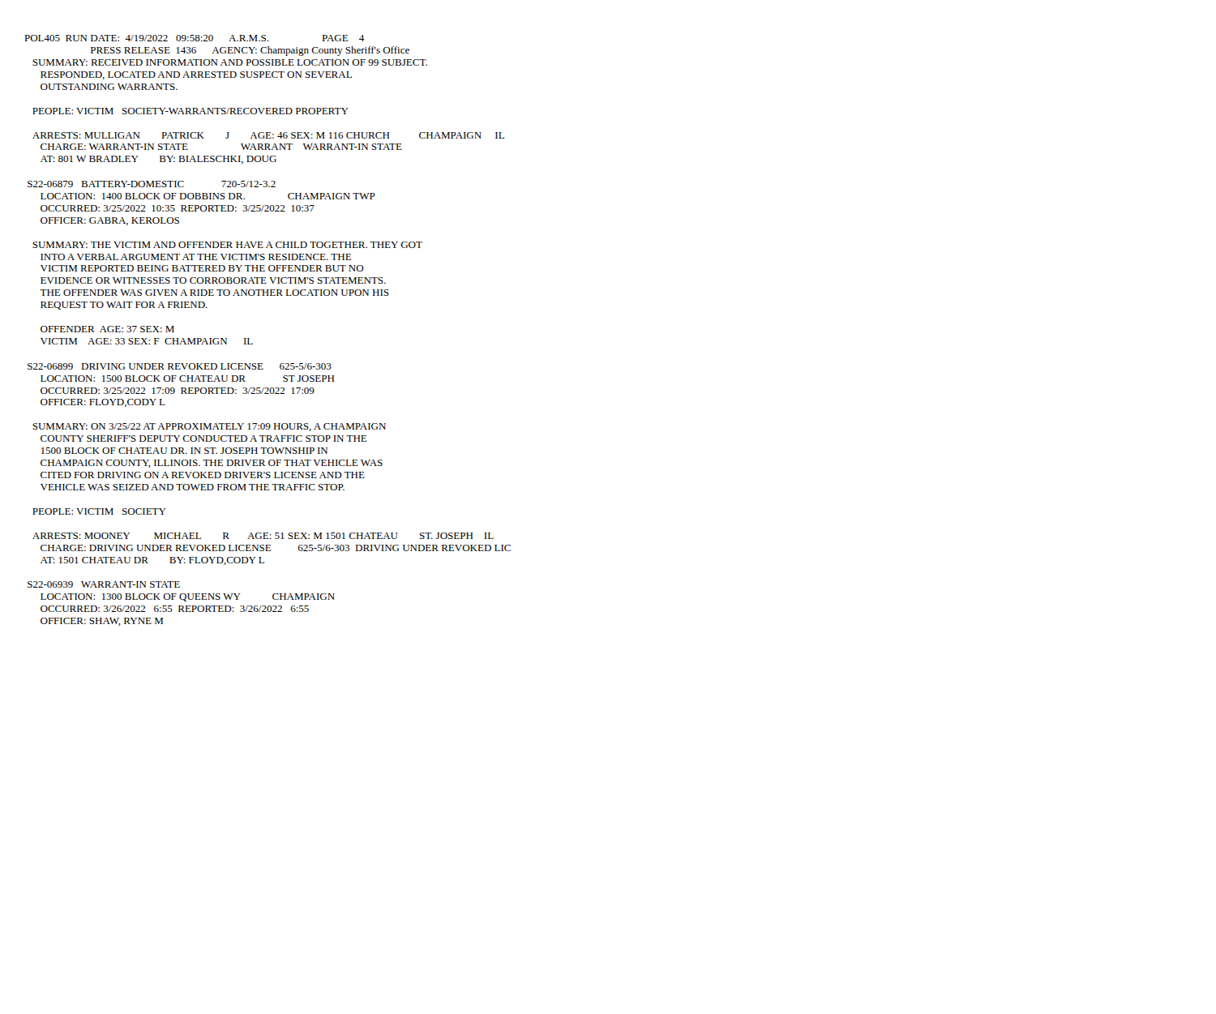POL405  RUN DATE:  4/19/2022   09:58:20      A.R.M.S.                    PAGE    4
                         PRESS RELEASE  1436      AGENCY: Champaign County Sheriff's Office
   SUMMARY: RECEIVED INFORMATION AND POSSIBLE LOCATION OF 99 SUBJECT.
      RESPONDED, LOCATED AND ARRESTED SUSPECT ON SEVERAL
      OUTSTANDING WARRANTS.

   PEOPLE: VICTIM   SOCIETY-WARRANTS/RECOVERED PROPERTY

   ARRESTS: MULLIGAN        PATRICK        J        AGE: 46 SEX: M 116 CHURCH           CHAMPAIGN     IL
      CHARGE: WARRANT-IN STATE                    WARRANT    WARRANT-IN STATE
      AT: 801 W BRADLEY        BY: BIALESCHKI, DOUG
 S22-06879   BATTERY-DOMESTIC              720-5/12-3.2
      LOCATION:  1400 BLOCK OF DOBBINS DR.                CHAMPAIGN TWP
      OCCURRED: 3/25/2022  10:35  REPORTED:  3/25/2022  10:37
      OFFICER: GABRA, KEROLOS

   SUMMARY: THE VICTIM AND OFFENDER HAVE A CHILD TOGETHER. THEY GOT
      INTO A VERBAL ARGUMENT AT THE VICTIM'S RESIDENCE. THE
      VICTIM REPORTED BEING BATTERED BY THE OFFENDER BUT NO
      EVIDENCE OR WITNESSES TO CORROBORATE VICTIM'S STATEMENTS.
      THE OFFENDER WAS GIVEN A RIDE TO ANOTHER LOCATION UPON HIS
      REQUEST TO WAIT FOR A FRIEND.

      OFFENDER  AGE: 37 SEX: M
      VICTIM    AGE: 33 SEX: F  CHAMPAIGN      IL
 S22-06899   DRIVING UNDER REVOKED LICENSE      625-5/6-303
      LOCATION:  1500 BLOCK OF CHATEAU DR              ST JOSEPH
      OCCURRED: 3/25/2022  17:09  REPORTED:  3/25/2022  17:09
      OFFICER: FLOYD,CODY L

   SUMMARY: ON 3/25/22 AT APPROXIMATELY 17:09 HOURS, A CHAMPAIGN
      COUNTY SHERIFF'S DEPUTY CONDUCTED A TRAFFIC STOP IN THE
      1500 BLOCK OF CHATEAU DR. IN ST. JOSEPH TOWNSHIP IN
      CHAMPAIGN COUNTY, ILLINOIS. THE DRIVER OF THAT VEHICLE WAS
      CITED FOR DRIVING ON A REVOKED DRIVER'S LICENSE AND THE
      VEHICLE WAS SEIZED AND TOWED FROM THE TRAFFIC STOP.

   PEOPLE: VICTIM   SOCIETY

   ARRESTS: MOONEY         MICHAEL        R       AGE: 51 SEX: M 1501 CHATEAU        ST. JOSEPH    IL
      CHARGE: DRIVING UNDER REVOKED LICENSE          625-5/6-303  DRIVING UNDER REVOKED LIC
      AT: 1501 CHATEAU DR        BY: FLOYD,CODY L
 S22-06939   WARRANT-IN STATE
      LOCATION:  1300 BLOCK OF QUEENS WY            CHAMPAIGN
      OCCURRED: 3/26/2022   6:55  REPORTED:  3/26/2022   6:55
      OFFICER: SHAW, RYNE M